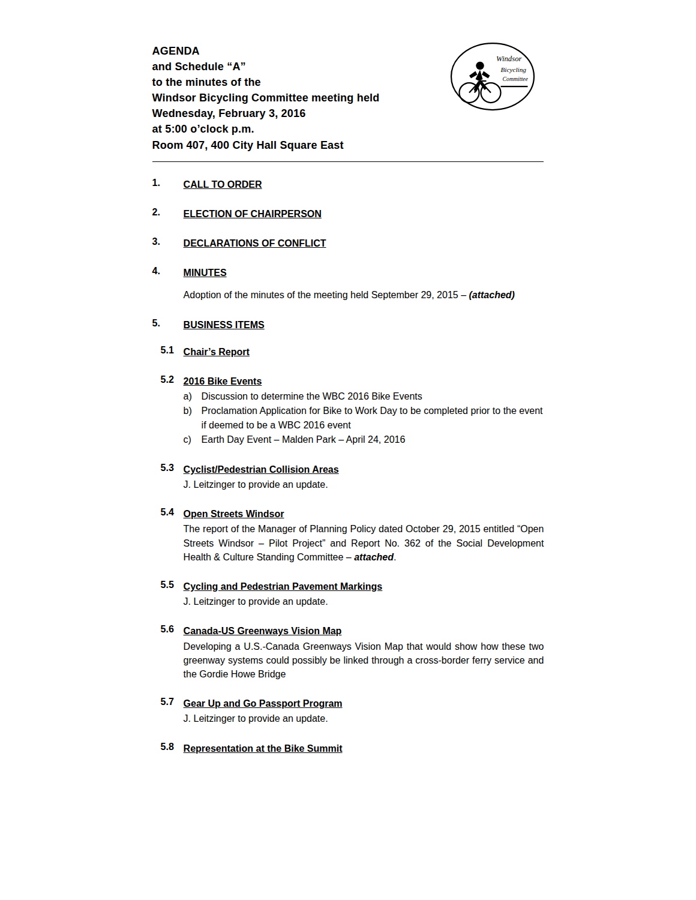AGENDA
and Schedule “A”
to the minutes of the
Windsor Bicycling Committee meeting held
Wednesday, February 3, 2016
at 5:00 o’clock p.m.
Room 407, 400 City Hall Square East
Windsor Bicycling Committee
1.
CALL TO ORDER
2.
ELECTION OF CHAIRPERSON
3.
DECLARATIONS OF CONFLICT
4.
MINUTES
Adoption of the minutes of the meeting held September 29, 2015 – (attached)
5.
BUSINESS ITEMS
5.1
Chair’s Report
5.2
2016 Bike Events
a) Discussion to determine the WBC 2016 Bike Events
b) Proclamation Application for Bike to Work Day to be completed prior to the event if deemed to be a WBC 2016 event
c) Earth Day Event – Malden Park – April 24, 2016
5.3
Cyclist/Pedestrian Collision Areas
J. Leitzinger to provide an update.
5.4
Open Streets Windsor
The report of the Manager of Planning Policy dated October 29, 2015 entitled “Open Streets Windsor – Pilot Project” and Report No. 362 of the Social Development Health & Culture Standing Committee – attached.
5.5
Cycling and Pedestrian Pavement Markings
J. Leitzinger to provide an update.
5.6
Canada-US Greenways Vision Map
Developing a U.S.-Canada Greenways Vision Map that would show how these two greenway systems could possibly be linked through a cross-border ferry service and the Gordie Howe Bridge
5.7
Gear Up and Go Passport Program
J. Leitzinger to provide an update.
5.8
Representation at the Bike Summit